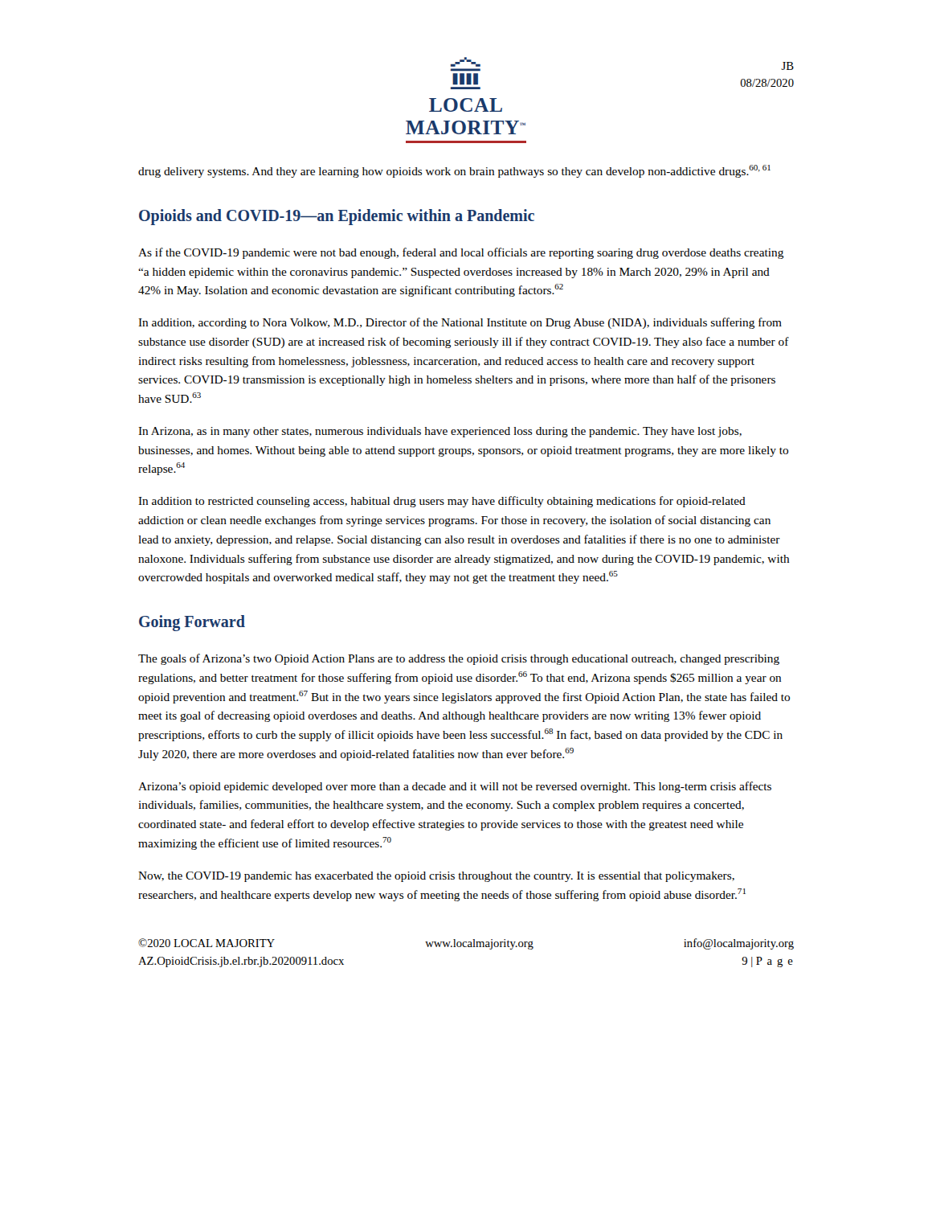🏛 LOCAL MAJORITY™
JB
08/28/2020
drug delivery systems. And they are learning how opioids work on brain pathways so they can develop non-addictive drugs.60, 61
Opioids and COVID-19—an Epidemic within a Pandemic
As if the COVID-19 pandemic were not bad enough, federal and local officials are reporting soaring drug overdose deaths creating “a hidden epidemic within the coronavirus pandemic.” Suspected overdoses increased by 18% in March 2020, 29% in April and 42% in May. Isolation and economic devastation are significant contributing factors.62
In addition, according to Nora Volkow, M.D., Director of the National Institute on Drug Abuse (NIDA), individuals suffering from substance use disorder (SUD) are at increased risk of becoming seriously ill if they contract COVID-19. They also face a number of indirect risks resulting from homelessness, joblessness, incarceration, and reduced access to health care and recovery support services. COVID-19 transmission is exceptionally high in homeless shelters and in prisons, where more than half of the prisoners have SUD.63
In Arizona, as in many other states, numerous individuals have experienced loss during the pandemic. They have lost jobs, businesses, and homes. Without being able to attend support groups, sponsors, or opioid treatment programs, they are more likely to relapse.64
In addition to restricted counseling access, habitual drug users may have difficulty obtaining medications for opioid-related addiction or clean needle exchanges from syringe services programs. For those in recovery, the isolation of social distancing can lead to anxiety, depression, and relapse. Social distancing can also result in overdoses and fatalities if there is no one to administer naloxone. Individuals suffering from substance use disorder are already stigmatized, and now during the COVID-19 pandemic, with overcrowded hospitals and overworked medical staff, they may not get the treatment they need.65
Going Forward
The goals of Arizona’s two Opioid Action Plans are to address the opioid crisis through educational outreach, changed prescribing regulations, and better treatment for those suffering from opioid use disorder.66 To that end, Arizona spends $265 million a year on opioid prevention and treatment.67 But in the two years since legislators approved the first Opioid Action Plan, the state has failed to meet its goal of decreasing opioid overdoses and deaths. And although healthcare providers are now writing 13% fewer opioid prescriptions, efforts to curb the supply of illicit opioids have been less successful.68 In fact, based on data provided by the CDC in July 2020, there are more overdoses and opioid-related fatalities now than ever before.69
Arizona’s opioid epidemic developed over more than a decade and it will not be reversed overnight. This long-term crisis affects individuals, families, communities, the healthcare system, and the economy. Such a complex problem requires a concerted, coordinated state- and federal effort to develop effective strategies to provide services to those with the greatest need while maximizing the efficient use of limited resources.70
Now, the COVID-19 pandemic has exacerbated the opioid crisis throughout the country. It is essential that policymakers, researchers, and healthcare experts develop new ways of meeting the needs of those suffering from opioid abuse disorder.71
©2020 LOCAL MAJORITY www.localmajority.org info@localmajority.org
AZ.OpioidCrisis.jb.el.rbr.jb.20200911.docx 9 | P a g e